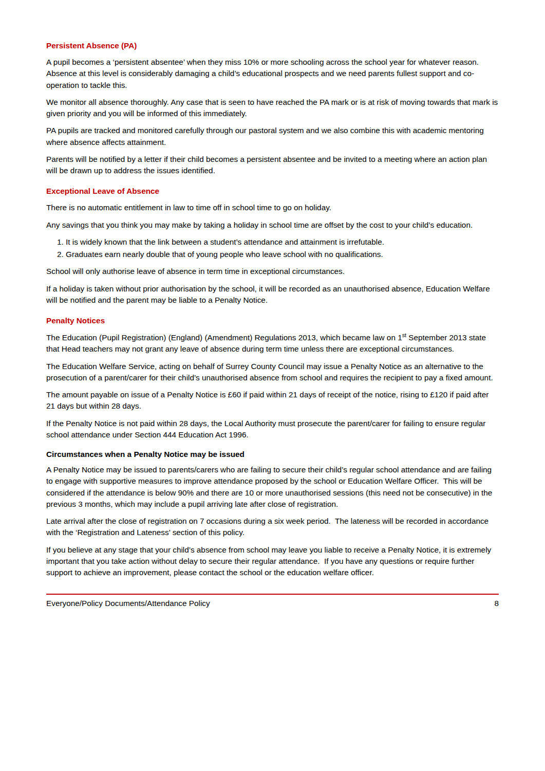Persistent Absence (PA)
A pupil becomes a ‘persistent absentee’ when they miss 10% or more schooling across the school year for whatever reason. Absence at this level is considerably damaging a child’s educational prospects and we need parents fullest support and co-operation to tackle this.
We monitor all absence thoroughly. Any case that is seen to have reached the PA mark or is at risk of moving towards that mark is given priority and you will be informed of this immediately.
PA pupils are tracked and monitored carefully through our pastoral system and we also combine this with academic mentoring where absence affects attainment.
Parents will be notified by a letter if their child becomes a persistent absentee and be invited to a meeting where an action plan will be drawn up to address the issues identified.
Exceptional Leave of Absence
There is no automatic entitlement in law to time off in school time to go on holiday.
Any savings that you think you may make by taking a holiday in school time are offset by the cost to your child’s education.
It is widely known that the link between a student’s attendance and attainment is irrefutable.
Graduates earn nearly double that of young people who leave school with no qualifications.
School will only authorise leave of absence in term time in exceptional circumstances.
If a holiday is taken without prior authorisation by the school, it will be recorded as an unauthorised absence, Education Welfare will be notified and the parent may be liable to a Penalty Notice.
Penalty Notices
The Education (Pupil Registration) (England) (Amendment) Regulations 2013, which became law on 1st September 2013 state that Head teachers may not grant any leave of absence during term time unless there are exceptional circumstances.
The Education Welfare Service, acting on behalf of Surrey County Council may issue a Penalty Notice as an alternative to the prosecution of a parent/carer for their child’s unauthorised absence from school and requires the recipient to pay a fixed amount.
The amount payable on issue of a Penalty Notice is £60 if paid within 21 days of receipt of the notice, rising to £120 if paid after 21 days but within 28 days.
If the Penalty Notice is not paid within 28 days, the Local Authority must prosecute the parent/carer for failing to ensure regular school attendance under Section 444 Education Act 1996.
Circumstances when a Penalty Notice may be issued
A Penalty Notice may be issued to parents/carers who are failing to secure their child’s regular school attendance and are failing to engage with supportive measures to improve attendance proposed by the school or Education Welfare Officer. This will be considered if the attendance is below 90% and there are 10 or more unauthorised sessions (this need not be consecutive) in the previous 3 months, which may include a pupil arriving late after close of registration.
Late arrival after the close of registration on 7 occasions during a six week period. The lateness will be recorded in accordance with the ‘Registration and Lateness’ section of this policy.
If you believe at any stage that your child’s absence from school may leave you liable to receive a Penalty Notice, it is extremely important that you take action without delay to secure their regular attendance. If you have any questions or require further support to achieve an improvement, please contact the school or the education welfare officer.
Everyone/Policy Documents/Attendance Policy 8